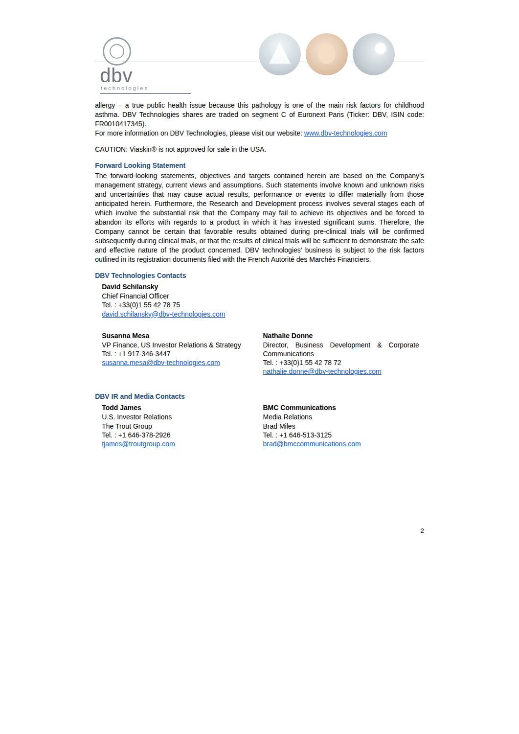dbv
technologies
allergy – a true public health issue because this pathology is one of the main risk factors for childhood asthma. DBV Technologies shares are traded on segment C of Euronext Paris (Ticker: DBV, ISIN code: FR0010417345).
For more information on DBV Technologies, please visit our website: www.dbv-technologies.com
CAUTION: Viaskin® is not approved for sale in the USA.
Forward Looking Statement
The forward-looking statements, objectives and targets contained herein are based on the Company’s management strategy, current views and assumptions. Such statements involve known and unknown risks and uncertainties that may cause actual results, performance or events to differ materially from those anticipated herein. Furthermore, the Research and Development process involves several stages each of which involve the substantial risk that the Company may fail to achieve its objectives and be forced to abandon its efforts with regards to a product in which it has invested significant sums. Therefore, the Company cannot be certain that favorable results obtained during pre-clinical trials will be confirmed subsequently during clinical trials, or that the results of clinical trials will be sufficient to demonstrate the safe and effective nature of the product concerned. DBV technologies’ business is subject to the risk factors outlined in its registration documents filed with the French Autorité des Marchés Financiers.
DBV Technologies Contacts
David Schilansky
Chief Financial Officer
Tel. : +33(0)1 55 42 78 75
david.schilansky@dbv-technologies.com
Susanna Mesa
VP Finance, US Investor Relations & Strategy
Tel. : +1 917-346-3447
susanna.mesa@dbv-technologies.com
Nathalie Donne
Director, Business Development & Corporate Communications
Tel. : +33(0)1 55 42 78 72
nathalie.donne@dbv-technologies.com
DBV IR and Media Contacts
Todd James
U.S. Investor Relations
The Trout Group
Tel. : +1 646-378-2926
tjames@troutgroup.com
BMC Communications
Media Relations
Brad Miles
Tel. : +1 646-513-3125
brad@bmccommunications.com
2